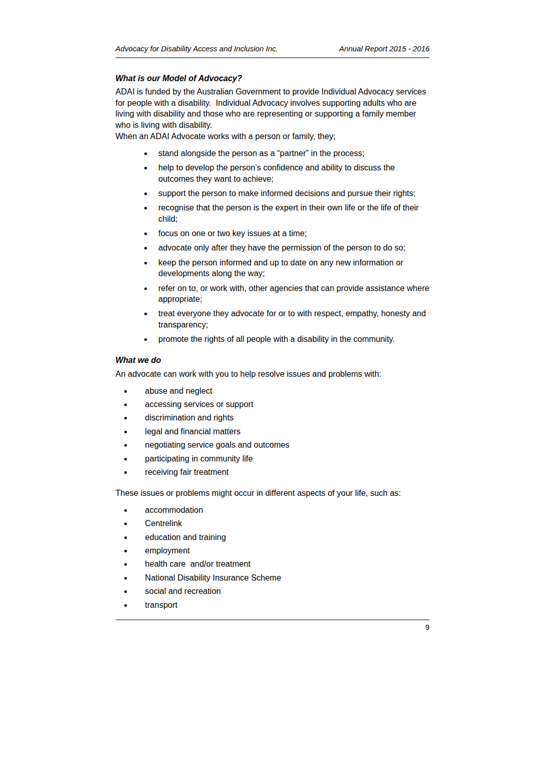Advocacy for Disability Access and Inclusion Inc. Annual Report 2015 - 2016
What is our Model of Advocacy?
ADAI is funded by the Australian Government to provide Individual Advocacy services for people with a disability. Individual Advocacy involves supporting adults who are living with disability and those who are representing or supporting a family member who is living with disability.
When an ADAI Advocate works with a person or family, they;
stand alongside the person as a “partner” in the process;
help to develop the person’s confidence and ability to discuss the outcomes they want to achieve;
support the person to make informed decisions and pursue their rights;
recognise that the person is the expert in their own life or the life of their child;
focus on one or two key issues at a time;
advocate only after they have the permission of the person to do so;
keep the person informed and up to date on any new information or developments along the way;
refer on to, or work with, other agencies that can provide assistance where appropriate;
treat everyone they advocate for or to with respect, empathy, honesty and transparency;
promote the rights of all people with a disability in the community.
What we do
An advocate can work with you to help resolve issues and problems with:
abuse and neglect
accessing services or support
discrimination and rights
legal and financial matters
negotiating service goals and outcomes
participating in community life
receiving fair treatment
These issues or problems might occur in different aspects of your life, such as:
accommodation
Centrelink
education and training
employment
health care and/or treatment
National Disability Insurance Scheme
social and recreation
transport
9